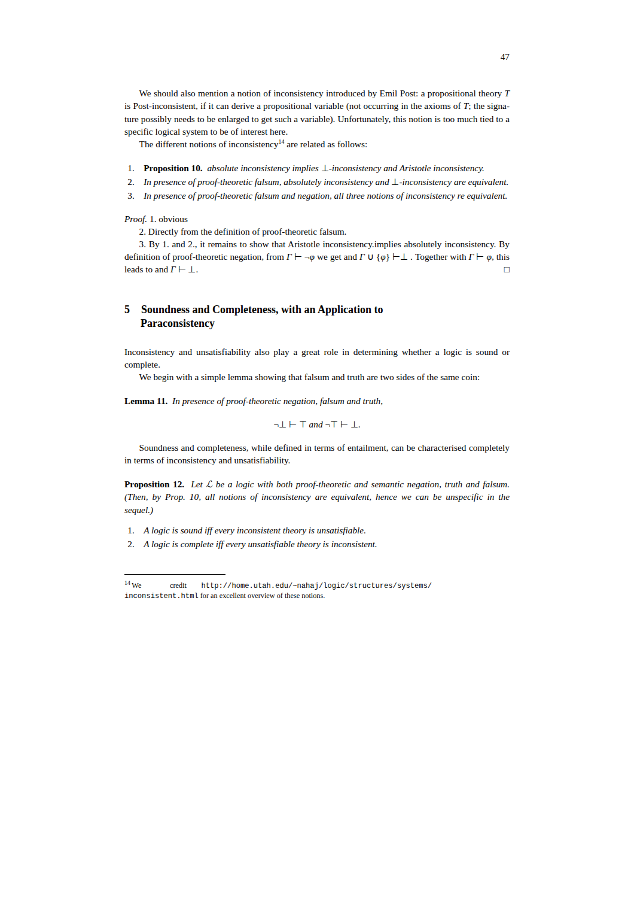47
We should also mention a notion of inconsistency introduced by Emil Post: a propositional theory T is Post-inconsistent, if it can derive a propositional variable (not occurring in the axioms of T; the signature possibly needs to be enlarged to get such a variable). Unfortunately, this notion is too much tied to a specific logical system to be of interest here.
The different notions of inconsistency14 are related as follows:
1. Proposition 10. absolute inconsistency implies ⊥-inconsistency and Aristotle inconsistency.
2. In presence of proof-theoretic falsum, absolutely inconsistency and ⊥-inconsistency are equivalent.
3. In presence of proof-theoretic falsum and negation, all three notions of inconsistency re equivalent.
Proof. 1. obvious
2. Directly from the definition of proof-theoretic falsum.
3. By 1. and 2., it remains to show that Aristotle inconsistency.implies absolutely inconsistency. By definition of proof-theoretic negation, from Γ ⊢ ¬φ we get and Γ ∪ {φ} ⊢⊥ . Together with Γ ⊢ φ, this leads to and Γ ⊢ ⊥.□
5 Soundness and Completeness, with an Application to
Paraconsistency
Inconsistency and unsatisfiability also play a great role in determining whether a logic is sound or complete.
We begin with a simple lemma showing that falsum and truth are two sides of the same coin:
Lemma 11. In presence of proof-theoretic negation, falsum and truth,
¬⊥ ⊢ ⊤ and ¬⊤ ⊢ ⊥.
Soundness and completeness, while defined in terms of entailment, can be characterised completely in terms of inconsistency and unsatisfiability.
Proposition 12. Let ℒ be a logic with both proof-theoretic and semantic negation, truth and falsum. (Then, by Prop. 10, all notions of inconsistency are equivalent, hence we can be unspecific in the sequel.)
1. A logic is sound iff every inconsistent theory is unsatisfiable.
2. A logic is complete iff every unsatisfiable theory is inconsistent.
14 We credit http://home.utah.edu/~nahaj/logic/structures/systems/
inconsistent.html for an excellent overview of these notions.